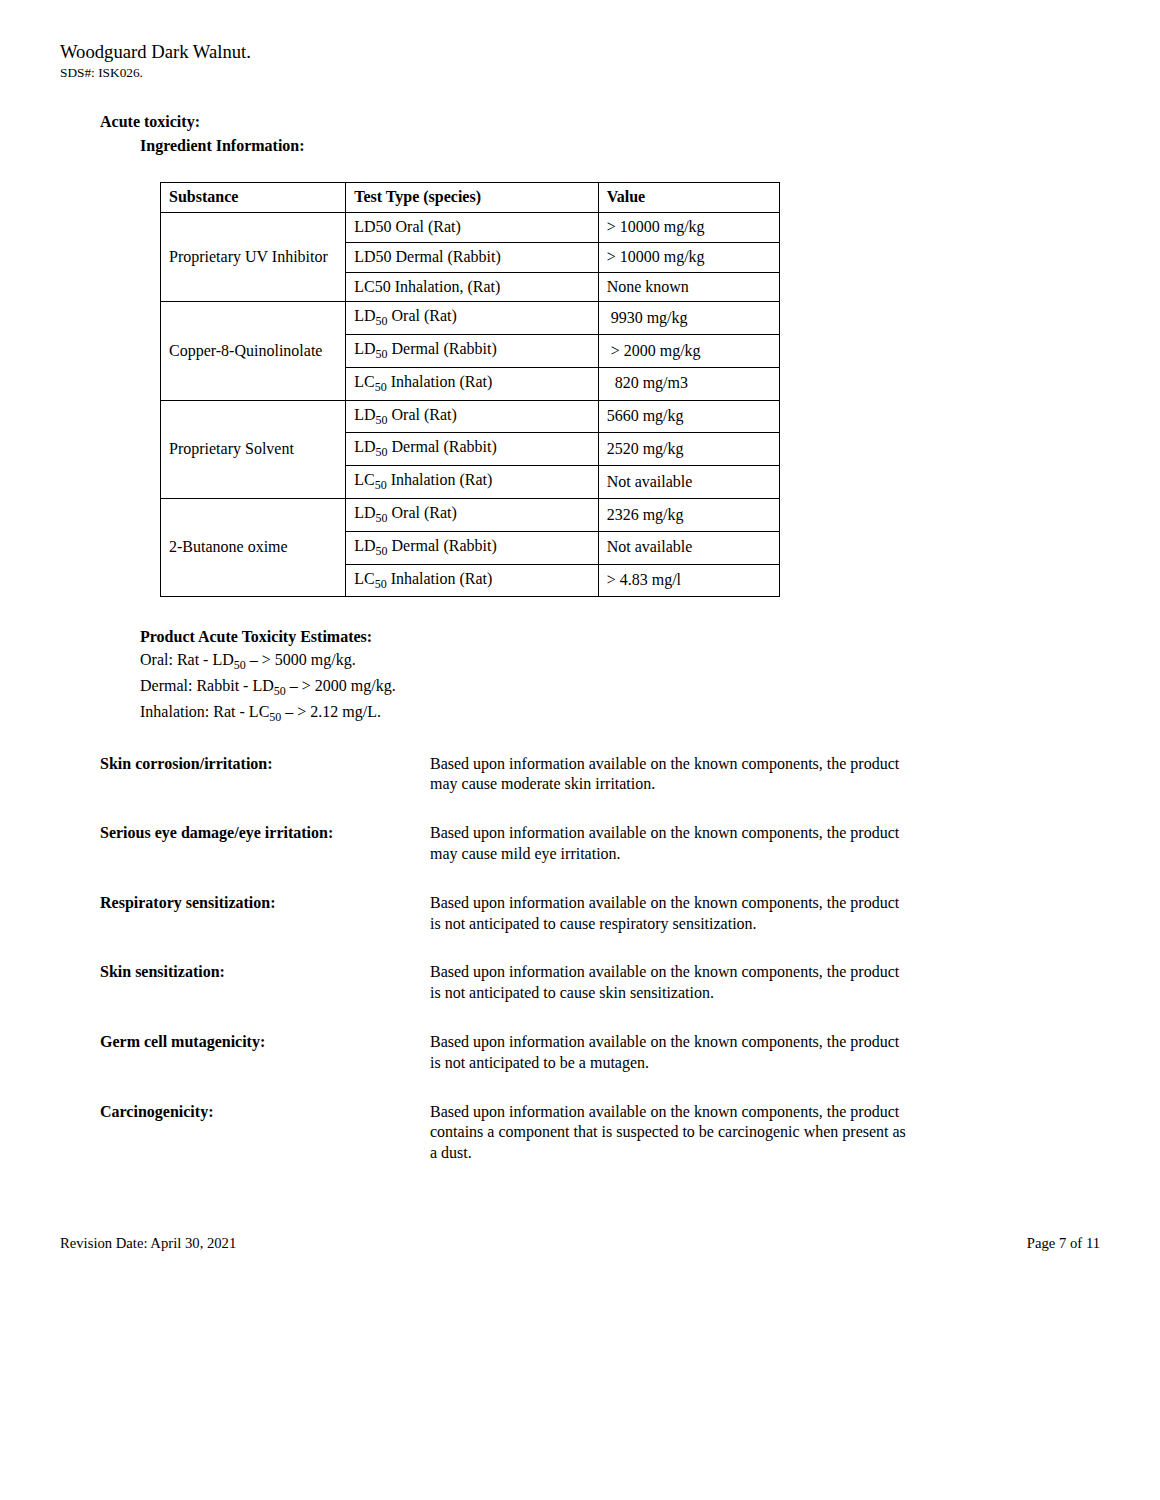Woodguard Dark Walnut.
SDS#: ISK026.
Acute toxicity:
Ingredient Information:
| Substance | Test Type (species) | Value |
| Proprietary UV Inhibitor | LD50 Oral (Rat) | > 10000 mg/kg |
| LD50 Dermal (Rabbit) | > 10000 mg/kg |
| LC50 Inhalation, (Rat) | None known |
| Copper-8-Quinolinolate | LD 50 Oral (Rat) | 9930 mg/kg |
| LD 50 Dermal (Rabbit) | > 2000 mg/kg |
| LC 50 Inhalation (Rat) | 820 mg/m3 |
| Proprietary Solvent | LD 50 Oral (Rat) | 5660 mg/kg |
| LD 50 Dermal (Rabbit) | 2520 mg/kg |
| LC 50 Inhalation (Rat) | Not available |
| 2-Butanone oxime | LD 50 Oral (Rat) | 2326 mg/kg |
| LD 50 Dermal (Rabbit) | Not available |
| LC 50 Inhalation (Rat) | > 4.83 mg/l |
Product Acute Toxicity Estimates:
Oral: Rat - LD50 – > 5000 mg/kg.
Dermal: Rabbit - LD50 – > 2000 mg/kg.
Inhalation: Rat - LC50 – > 2.12 mg/L.
Skin corrosion/irritation:
Based upon information available on the known components, the product may cause moderate skin irritation.
Serious eye damage/eye irritation:
Based upon information available on the known components, the product may cause mild eye irritation.
Respiratory sensitization:
Based upon information available on the known components, the product is not anticipated to cause respiratory sensitization.
Skin sensitization:
Based upon information available on the known components, the product is not anticipated to cause skin sensitization.
Germ cell mutagenicity:
Based upon information available on the known components, the product is not anticipated to be a mutagen.
Carcinogenicity:
Based upon information available on the known components, the product contains a component that is suspected to be carcinogenic when present as a dust.
Revision Date: April 30, 2021
Page 7 of 11